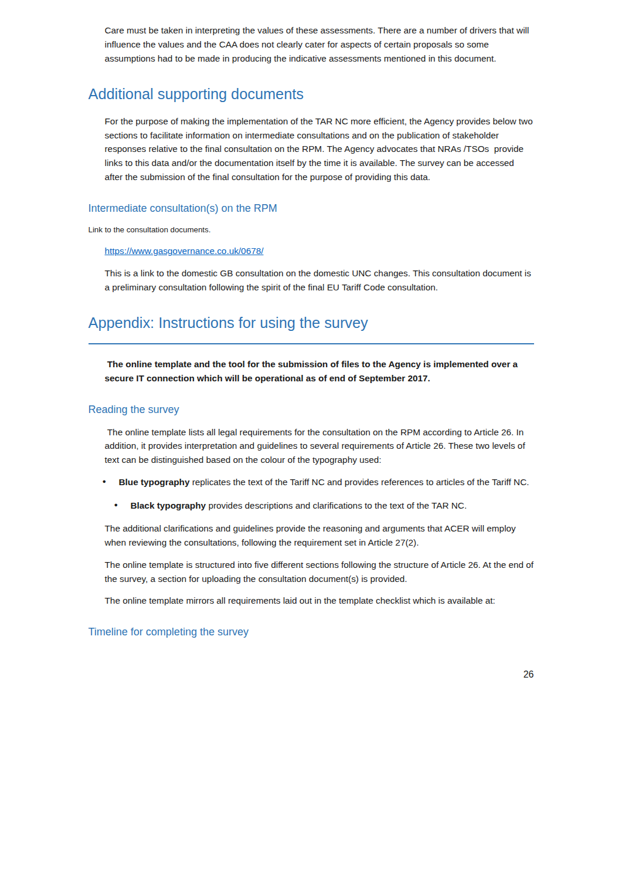Care must be taken in interpreting the values of these assessments. There are a number of drivers that will influence the values and the CAA does not clearly cater for aspects of certain proposals so some assumptions had to be made in producing the indicative assessments mentioned in this document.
Additional supporting documents
For the purpose of making the implementation of the TAR NC more efficient, the Agency provides below two sections to facilitate information on intermediate consultations and on the publication of stakeholder responses relative to the final consultation on the RPM. The Agency advocates that NRAs /TSOs provide links to this data and/or the documentation itself by the time it is available. The survey can be accessed after the submission of the final consultation for the purpose of providing this data.
Intermediate consultation(s) on the RPM
Link to the consultation documents.
https://www.gasgovernance.co.uk/0678/
This is a link to the domestic GB consultation on the domestic UNC changes. This consultation document is a preliminary consultation following the spirit of the final EU Tariff Code consultation.
Appendix: Instructions for using the survey
The online template and the tool for the submission of files to the Agency is implemented over a secure IT connection which will be operational as of end of September 2017.
Reading the survey
The online template lists all legal requirements for the consultation on the RPM according to Article 26. In addition, it provides interpretation and guidelines to several requirements of Article 26. These two levels of text can be distinguished based on the colour of the typography used:
Blue typography replicates the text of the Tariff NC and provides references to articles of the Tariff NC.
Black typography provides descriptions and clarifications to the text of the TAR NC.
The additional clarifications and guidelines provide the reasoning and arguments that ACER will employ when reviewing the consultations, following the requirement set in Article 27(2).
The online template is structured into five different sections following the structure of Article 26. At the end of the survey, a section for uploading the consultation document(s) is provided.
The online template mirrors all requirements laid out in the template checklist which is available at:
Timeline for completing the survey
26